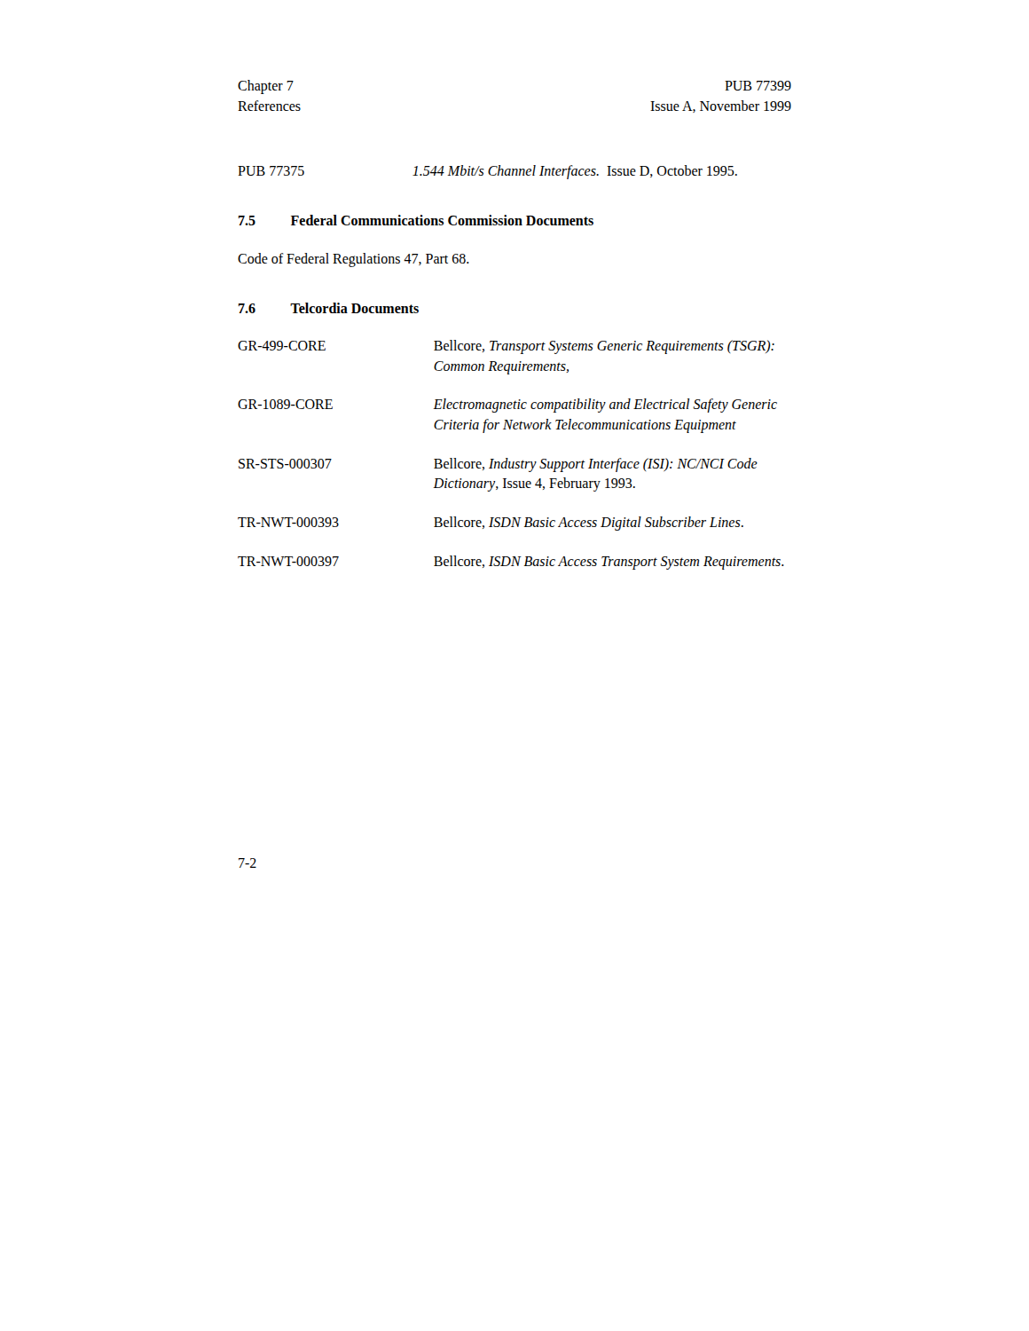| Chapter 7 | PUB 77399 |
| References | Issue A, November 1999 |
PUB 773751.544 Mbit/s Channel Interfaces. Issue D, October 1995.
7.5 Federal Communications Commission Documents
Code of Federal Regulations 47, Part 68.
7.6 Telcordia Documents
| GR-499-CORE | Bellcore , Transport Systems Generic Requirements (TSGR): Common Requirements, |
| GR-1089-CORE | Electromagnetic compatibility and Electrical Safety Generic Criteria for Network Telecommunications Equipment |
| SR-STS-000307 | Bellcore, Industry Support Interface (ISI): NC/NCI Code Dictionary , Issue 4, February 1993. |
| TR-NWT-000393 | Bellcore, ISDN Basic Access Digital Subscriber Lines . |
| TR-NWT-000397 | Bellcore, ISDN Basic Access Transport System Requirements . |
7-2